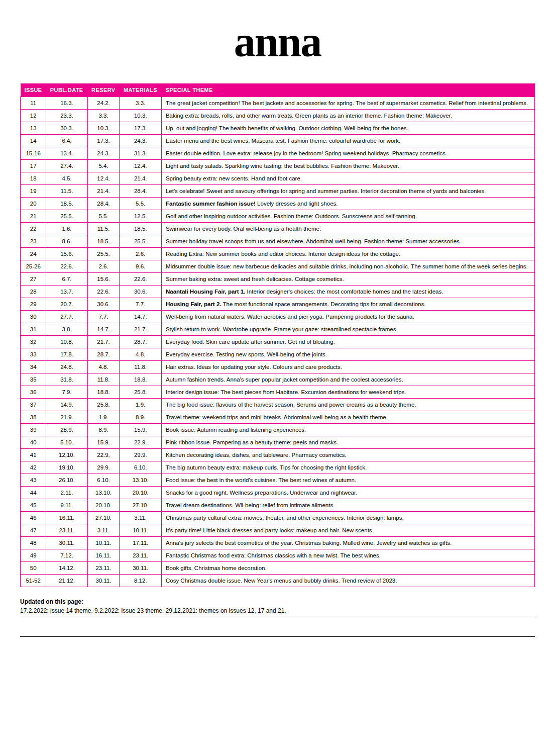anna
| ISSUE | PUBL.DATE | RESERV | MATERIALS | SPECIAL THEME |
| --- | --- | --- | --- | --- |
| 11 | 16.3. | 24.2. | 3.3. | The great jacket competition! The best jackets and accessories for spring. The best of supermarket cosmetics. Relief from intestinal problems. |
| 12 | 23.3. | 3.3. | 10.3. | Baking extra: breads, rolls, and other warm treats. Green plants as an interior theme. Fashion theme: Makeover. |
| 13 | 30.3. | 10.3. | 17.3. | Up, out and jogging! The health benefits of walking. Outdoor clothing. Well-being for the bones. |
| 14 | 6.4. | 17.3. | 24.3. | Easter menu and the best wines. Mascara test. Fashion theme: colourful wardrobe for work. |
| 15-16 | 13.4. | 24.3. | 31.3. | Easter double edition. Love extra: release joy in the bedroom! Spring weekend holidays. Pharmacy cosmetics. |
| 17 | 27.4. | 5.4. | 12.4. | Light and tasty salads. Sparkling wine tasting: the best bubblies. Fashion theme: Makeover. |
| 18 | 4.5. | 12.4. | 21.4. | Spring beauty extra: new scents. Hand and foot care. |
| 19 | 11.5. | 21.4. | 28.4. | Let's celebrate! Sweet and savoury offerings for spring and summer parties. Interior decoration theme of yards and balconies. |
| 20 | 18.5. | 28.4. | 5.5. | Fantastic summer fashion issue! Lovely dresses and light shoes. |
| 21 | 25.5. | 5.5. | 12.5. | Golf and other inspiring outdoor activities. Fashion theme: Outdoors. Sunscreens and self-tanning. |
| 22 | 1.6. | 11.5. | 18.5. | Swimwear for every body. Oral well-being as a health theme. |
| 23 | 8.6. | 18.5. | 25.5. | Summer holiday travel scoops from us and elsewhere. Abdominal well-being. Fashion theme: Summer accessories. |
| 24 | 15.6. | 25.5. | 2.6. | Reading Extra: New summer books and editor choices. Interior design ideas for the cottage. |
| 25-26 | 22.6. | 2.6. | 9.6. | Midsummer double issue: new barbecue delicacies and suitable drinks, including non-alcoholic. The summer home of the week series begins. |
| 27 | 6.7. | 15.6. | 22.6. | Summer baking extra: sweet and fresh delicacies. Cottage cosmetics. |
| 28 | 13.7. | 22.6. | 30.6. | Naantali Housing Fair, part 1. Interior designer's choices: the most comfortable homes and the latest ideas. |
| 29 | 20.7. | 30.6. | 7.7. | Housing Fair, part 2. The most functional space arrangements. Decorating tips for small decorations. |
| 30 | 27.7. | 7.7. | 14.7. | Well-being from natural waters. Water aerobics and pier yoga. Pampering products for the sauna. |
| 31 | 3.8. | 14.7. | 21.7. | Stylish return to work. Wardrobe upgrade. Frame your gaze: streamlined spectacle frames. |
| 32 | 10.8. | 21.7. | 28.7. | Everyday food. Skin care update after summer. Get rid of bloating. |
| 33 | 17.8. | 28.7. | 4.8. | Everyday exercise. Testing new sports. Well-being of the joints. |
| 34 | 24.8. | 4.8. | 11.8. | Hair extras. Ideas for updating your style. Colours and care products. |
| 35 | 31.8. | 11.8. | 18.8. | Autumn fashion trends. Anna's super popular jacket competition and the coolest accessories. |
| 36 | 7.9. | 18.8. | 25.8. | Interior design issue: The best pieces from Habitare. Excursion destinations for weekend trips. |
| 37 | 14.9. | 25.8. | 1.9. | The big food issue: flavours of the harvest season. Serums and power creams as a beauty theme. |
| 38 | 21.9. | 1.9. | 8.9. | Travel theme: weekend trips and mini-breaks. Abdominal well-being as a health theme. |
| 39 | 28.9. | 8.9. | 15.9. | Book issue: Autumn reading and listening experiences. |
| 40 | 5.10. | 15.9. | 22.9. | Pink ribbon issue. Pampering as a beauty theme: peels and masks. |
| 41 | 12.10. | 22.9. | 29.9. | Kitchen decorating ideas, dishes, and tableware. Pharmacy cosmetics. |
| 42 | 19.10. | 29.9. | 6.10. | The big autumn beauty extra: makeup curls. Tips for choosing the right lipstick. |
| 43 | 26.10. | 6.10. | 13.10. | Food issue: the best in the world's cuisines. The best red wines of autumn. |
| 44 | 2.11. | 13.10. | 20.10. | Snacks for a good night. Wellness preparations. Underwear and nightwear. |
| 45 | 9.11. | 20.10. | 27.10. | Travel dream destinations. Wll-being: relief from intimate ailments. |
| 46 | 16.11. | 27.10. | 3.11. | Christmas party cultural extra: movies, theater, and other experiences. Interior design: lamps. |
| 47 | 23.11. | 3.11. | 10.11. | It's party time! Little black dresses and party looks: makeup and hair. New scents. |
| 48 | 30.11. | 10.11. | 17.11. | Anna's jury selects the best cosmetics of the year. Christmas baking. Mulled wine. Jewelry and watches as gifts. |
| 49 | 7.12. | 16.11. | 23.11. | Fantastic Christmas food extra: Christmas classics with a new twist. The best wines. |
| 50 | 14.12. | 23.11. | 30.11. | Book gifts. Christmas home decoration. |
| 51-52 | 21.12. | 30.11. | 8.12. | Cosy Christmas double issue. New Year's menus and bubbly drinks. Trend review of 2023. |
Updated on this page: 17.2.2022: issue 14 theme. 9.2.2022: issue 23 theme. 29.12.2021: themes on issues 12, 17 and 21.